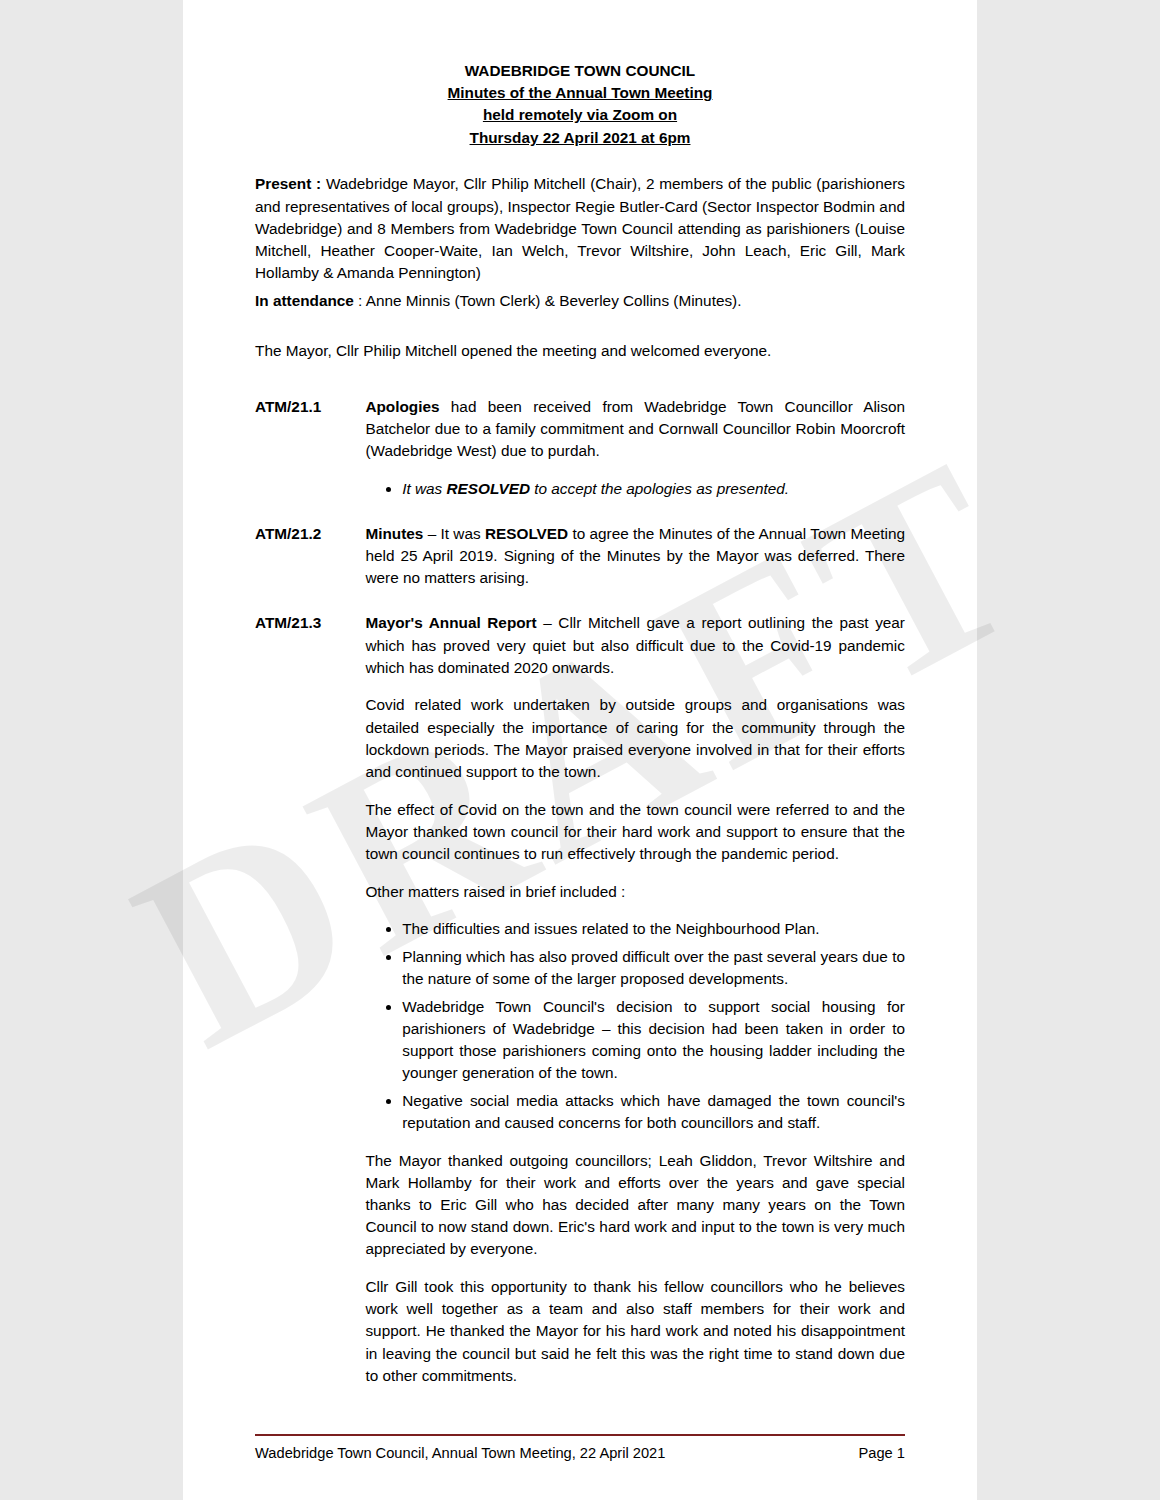DRAFT
WADEBRIDGE TOWN COUNCIL Minutes of the Annual Town Meeting held remotely via Zoom on Thursday 22 April 2021 at 6pm
Present : Wadebridge Mayor, Cllr Philip Mitchell (Chair), 2 members of the public (parishioners and representatives of local groups), Inspector Regie Butler-Card (Sector Inspector Bodmin and Wadebridge) and 8 Members from Wadebridge Town Council attending as parishioners (Louise Mitchell, Heather Cooper-Waite, Ian Welch, Trevor Wiltshire, John Leach, Eric Gill, Mark Hollamby & Amanda Pennington)
In attendance : Anne Minnis (Town Clerk) & Beverley Collins (Minutes).
The Mayor, Cllr Philip Mitchell opened the meeting and welcomed everyone.
ATM/21.1
Apologies had been received from Wadebridge Town Councillor Alison Batchelor due to a family commitment and Cornwall Councillor Robin Moorcroft (Wadebridge West) due to purdah.
It was RESOLVED to accept the apologies as presented.
ATM/21.2
Minutes – It was RESOLVED to agree the Minutes of the Annual Town Meeting held 25 April 2019. Signing of the Minutes by the Mayor was deferred. There were no matters arising.
ATM/21.3
Mayor's Annual Report – Cllr Mitchell gave a report outlining the past year which has proved very quiet but also difficult due to the Covid-19 pandemic which has dominated 2020 onwards.
Covid related work undertaken by outside groups and organisations was detailed especially the importance of caring for the community through the lockdown periods. The Mayor praised everyone involved in that for their efforts and continued support to the town.
The effect of Covid on the town and the town council were referred to and the Mayor thanked town council for their hard work and support to ensure that the town council continues to run effectively through the pandemic period.
Other matters raised in brief included :
The difficulties and issues related to the Neighbourhood Plan.
Planning which has also proved difficult over the past several years due to the nature of some of the larger proposed developments.
Wadebridge Town Council's decision to support social housing for parishioners of Wadebridge – this decision had been taken in order to support those parishioners coming onto the housing ladder including the younger generation of the town.
Negative social media attacks which have damaged the town council's reputation and caused concerns for both councillors and staff.
The Mayor thanked outgoing councillors; Leah Gliddon, Trevor Wiltshire and Mark Hollamby for their work and efforts over the years and gave special thanks to Eric Gill who has decided after many many years on the Town Council to now stand down. Eric's hard work and input to the town is very much appreciated by everyone.
Cllr Gill took this opportunity to thank his fellow councillors who he believes work well together as a team and also staff members for their work and support. He thanked the Mayor for his hard work and noted his disappointment in leaving the council but said he felt this was the right time to stand down due to other commitments.
Wadebridge Town Council, Annual Town Meeting, 22 April 2021 Page 1